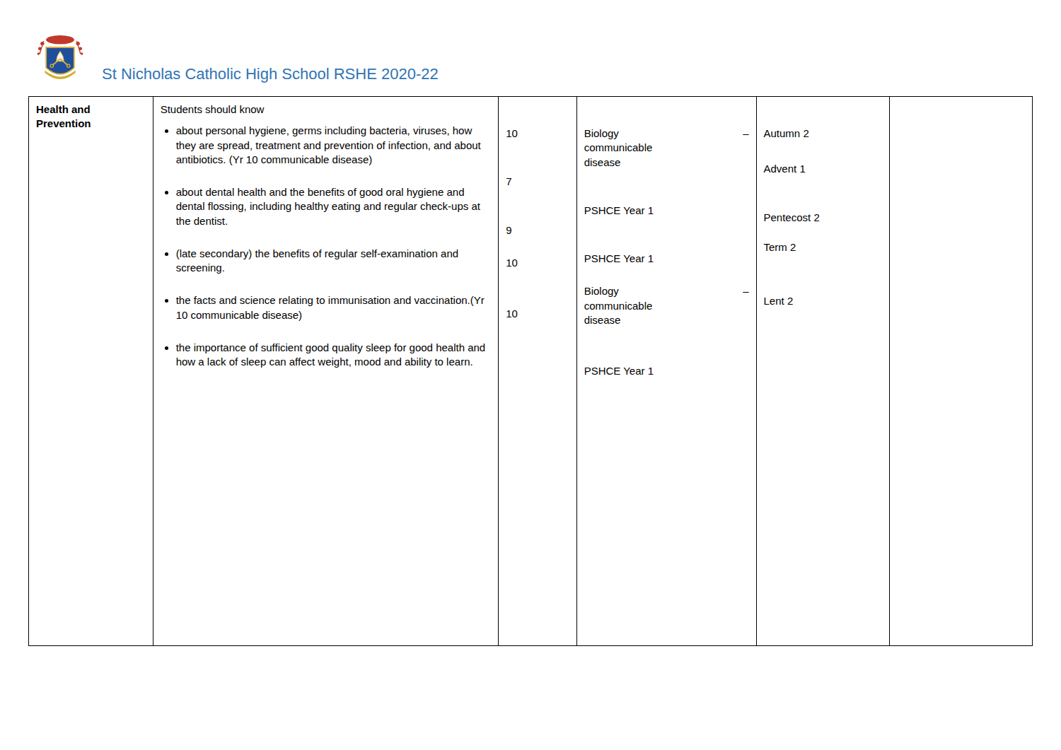St Nicholas Catholic High School RSHE 2020-22
| Health and Prevention | Students should know about personal hygiene, germs including bacteria, viruses, how they are spread, treatment and prevention of infection, and about antibiotics. (Yr 10 communicable disease) about dental health and the benefits of good oral hygiene and dental flossing, including healthy eating and regular check-ups at the dentist. (late secondary) the benefits of regular self-examination and screening. the facts and science relating to immunisation and vaccination.(Yr 10 communicable disease) the importance of sufficient good quality sleep for good health and how a lack of sleep can affect weight, mood and ability to learn. | 10 7 9 10 10 | Biology – communicable disease PSHCE Year 1 PSHCE Year 1 Biology – communicable disease PSHCE Year 1 | Autumn 2 Advent 1 Pentecost 2 Term 2 Lent 2 | |